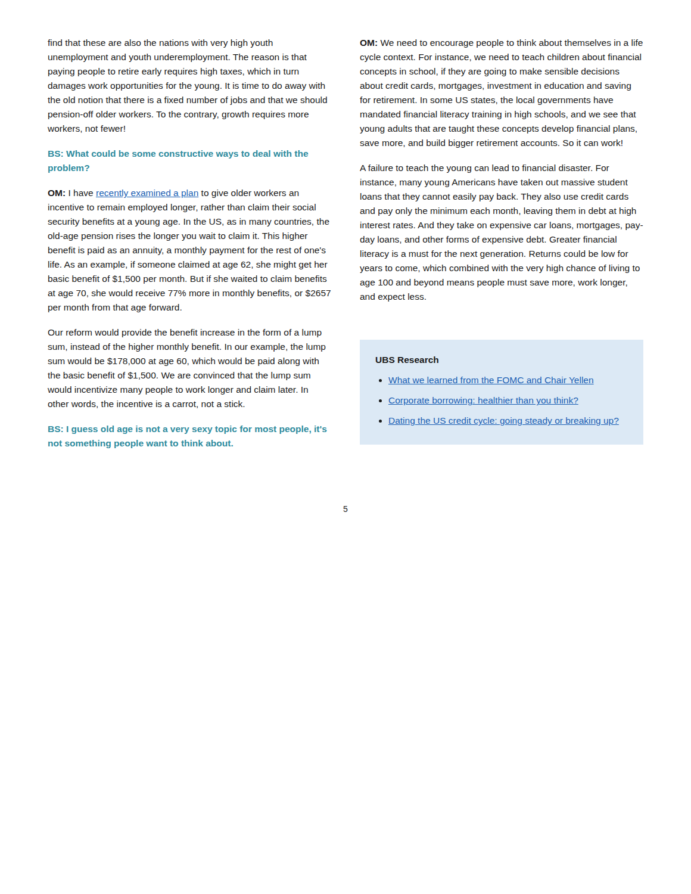find that these are also the nations with very high youth unemployment and youth underemployment. The reason is that paying people to retire early requires high taxes, which in turn damages work opportunities for the young. It is time to do away with the old notion that there is a fixed number of jobs and that we should pension-off older workers. To the contrary, growth requires more workers, not fewer!
BS: What could be some constructive ways to deal with the problem?
OM: I have recently examined a plan to give older workers an incentive to remain employed longer, rather than claim their social security benefits at a young age. In the US, as in many countries, the old-age pension rises the longer you wait to claim it. This higher benefit is paid as an annuity, a monthly payment for the rest of one's life. As an example, if someone claimed at age 62, she might get her basic benefit of $1,500 per month. But if she waited to claim benefits at age 70, she would receive 77% more in monthly benefits, or $2657 per month from that age forward.
Our reform would provide the benefit increase in the form of a lump sum, instead of the higher monthly benefit. In our example, the lump sum would be $178,000 at age 60, which would be paid along with the basic benefit of $1,500. We are convinced that the lump sum would incentivize many people to work longer and claim later. In other words, the incentive is a carrot, not a stick.
BS: I guess old age is not a very sexy topic for most people, it's not something people want to think about.
OM: We need to encourage people to think about themselves in a life cycle context. For instance, we need to teach children about financial concepts in school, if they are going to make sensible decisions about credit cards, mortgages, investment in education and saving for retirement. In some US states, the local governments have mandated financial literacy training in high schools, and we see that young adults that are taught these concepts develop financial plans, save more, and build bigger retirement accounts. So it can work!
A failure to teach the young can lead to financial disaster. For instance, many young Americans have taken out massive student loans that they cannot easily pay back. They also use credit cards and pay only the minimum each month, leaving them in debt at high interest rates. And they take on expensive car loans, mortgages, pay-day loans, and other forms of expensive debt. Greater financial literacy is a must for the next generation. Returns could be low for years to come, which combined with the very high chance of living to age 100 and beyond means people must save more, work longer, and expect less.
UBS Research
What we learned from the FOMC and Chair Yellen
Corporate borrowing: healthier than you think?
Dating the US credit cycle: going steady or breaking up?
5